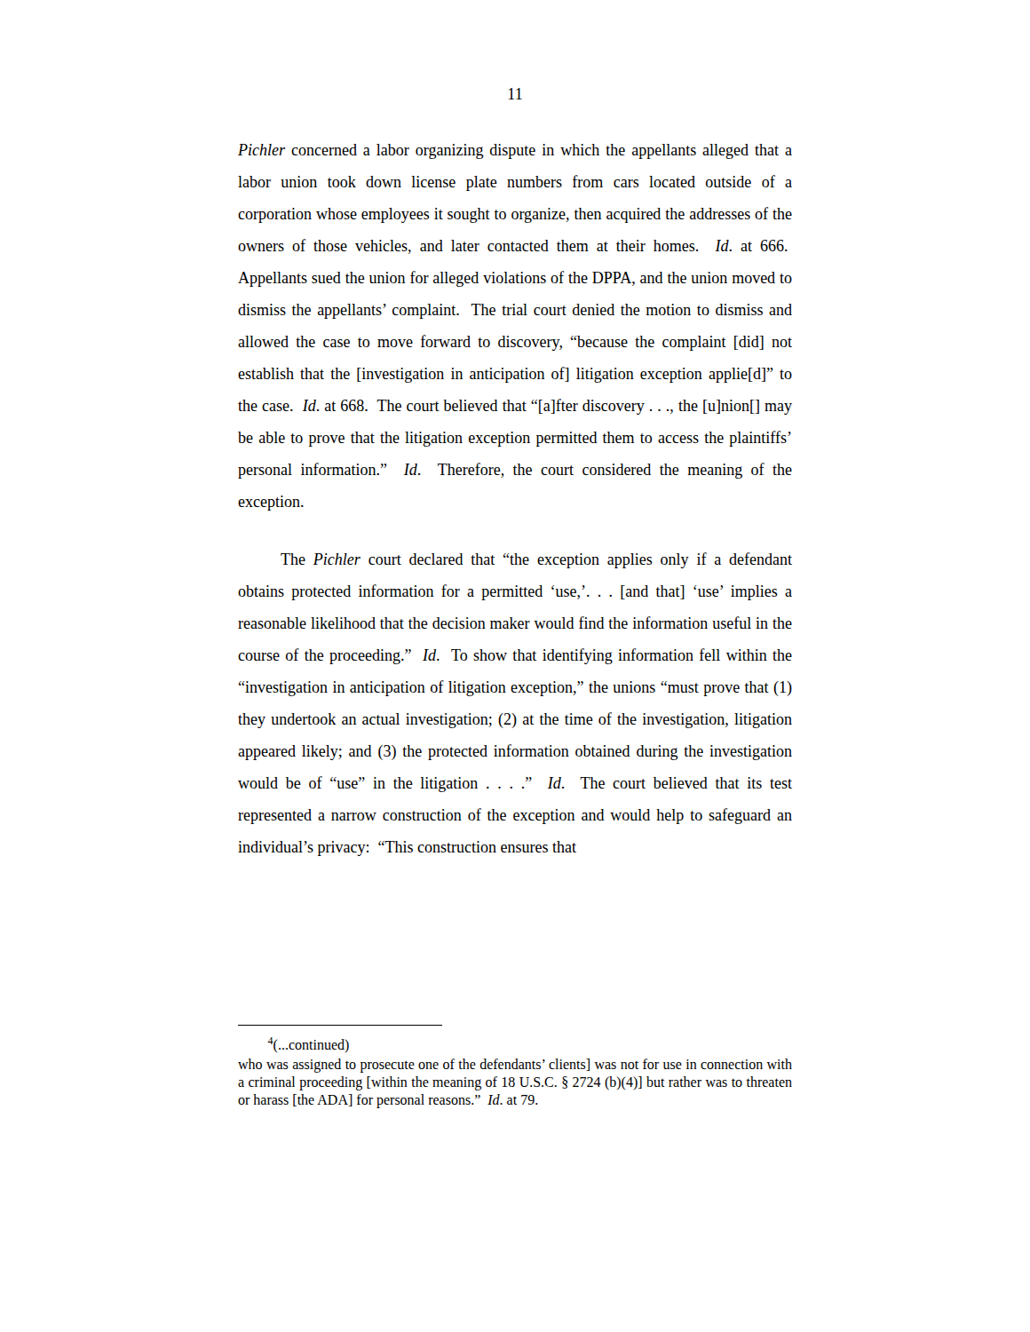11
Pichler concerned a labor organizing dispute in which the appellants alleged that a labor union took down license plate numbers from cars located outside of a corporation whose employees it sought to organize, then acquired the addresses of the owners of those vehicles, and later contacted them at their homes. Id. at 666. Appellants sued the union for alleged violations of the DPPA, and the union moved to dismiss the appellants’ complaint. The trial court denied the motion to dismiss and allowed the case to move forward to discovery, “because the complaint [did] not establish that the [investigation in anticipation of] litigation exception applie[d]” to the case. Id. at 668. The court believed that “[a]fter discovery . . ., the [u]nion[] may be able to prove that the litigation exception permitted them to access the plaintiffs’ personal information.” Id. Therefore, the court considered the meaning of the exception.
The Pichler court declared that “the exception applies only if a defendant obtains protected information for a permitted ‘use,’. . . [and that] ‘use’ implies a reasonable likelihood that the decision maker would find the information useful in the course of the proceeding.” Id. To show that identifying information fell within the “investigation in anticipation of litigation exception,” the unions “must prove that (1) they undertook an actual investigation; (2) at the time of the investigation, litigation appeared likely; and (3) the protected information obtained during the investigation would be of “use” in the litigation . . . .” Id. The court believed that its test represented a narrow construction of the exception and would help to safeguard an individual’s privacy: “This construction ensures that
4(...continued)
who was assigned to prosecute one of the defendants’ clients] was not for use in connection with a criminal proceeding [within the meaning of 18 U.S.C. § 2724 (b)(4)] but rather was to threaten or harass [the ADA] for personal reasons.” Id. at 79.